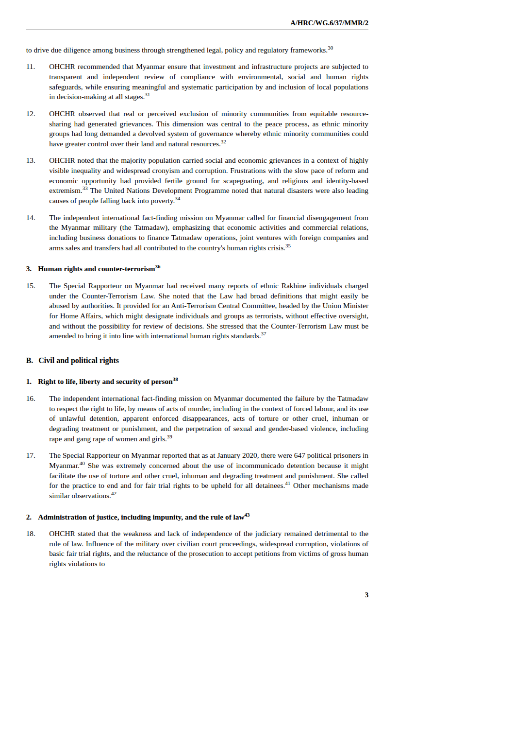A/HRC/WG.6/37/MMR/2
to drive due diligence among business through strengthened legal, policy and regulatory frameworks.30
11.
OHCHR recommended that Myanmar ensure that investment and infrastructure projects are subjected to transparent and independent review of compliance with environmental, social and human rights safeguards, while ensuring meaningful and systematic participation by and inclusion of local populations in decision-making at all stages.31
12.
OHCHR observed that real or perceived exclusion of minority communities from equitable resource-sharing had generated grievances. This dimension was central to the peace process, as ethnic minority groups had long demanded a devolved system of governance whereby ethnic minority communities could have greater control over their land and natural resources.32
13.
OHCHR noted that the majority population carried social and economic grievances in a context of highly visible inequality and widespread cronyism and corruption. Frustrations with the slow pace of reform and economic opportunity had provided fertile ground for scapegoating, and religious and identity-based extremism.33 The United Nations Development Programme noted that natural disasters were also leading causes of people falling back into poverty.34
14.
The independent international fact-finding mission on Myanmar called for financial disengagement from the Myanmar military (the Tatmadaw), emphasizing that economic activities and commercial relations, including business donations to finance Tatmadaw operations, joint ventures with foreign companies and arms sales and transfers had all contributed to the country's human rights crisis.35
3. Human rights and counter-terrorism36
15.
The Special Rapporteur on Myanmar had received many reports of ethnic Rakhine individuals charged under the Counter-Terrorism Law. She noted that the Law had broad definitions that might easily be abused by authorities. It provided for an Anti-Terrorism Central Committee, headed by the Union Minister for Home Affairs, which might designate individuals and groups as terrorists, without effective oversight, and without the possibility for review of decisions. She stressed that the Counter-Terrorism Law must be amended to bring it into line with international human rights standards.37
B. Civil and political rights
1. Right to life, liberty and security of person38
16.
The independent international fact-finding mission on Myanmar documented the failure by the Tatmadaw to respect the right to life, by means of acts of murder, including in the context of forced labour, and its use of unlawful detention, apparent enforced disappearances, acts of torture or other cruel, inhuman or degrading treatment or punishment, and the perpetration of sexual and gender-based violence, including rape and gang rape of women and girls.39
17.
The Special Rapporteur on Myanmar reported that as at January 2020, there were 647 political prisoners in Myanmar.40 She was extremely concerned about the use of incommunicado detention because it might facilitate the use of torture and other cruel, inhuman and degrading treatment and punishment. She called for the practice to end and for fair trial rights to be upheld for all detainees.41 Other mechanisms made similar observations.42
2. Administration of justice, including impunity, and the rule of law43
18.
OHCHR stated that the weakness and lack of independence of the judiciary remained detrimental to the rule of law. Influence of the military over civilian court proceedings, widespread corruption, violations of basic fair trial rights, and the reluctance of the prosecution to accept petitions from victims of gross human rights violations to
3